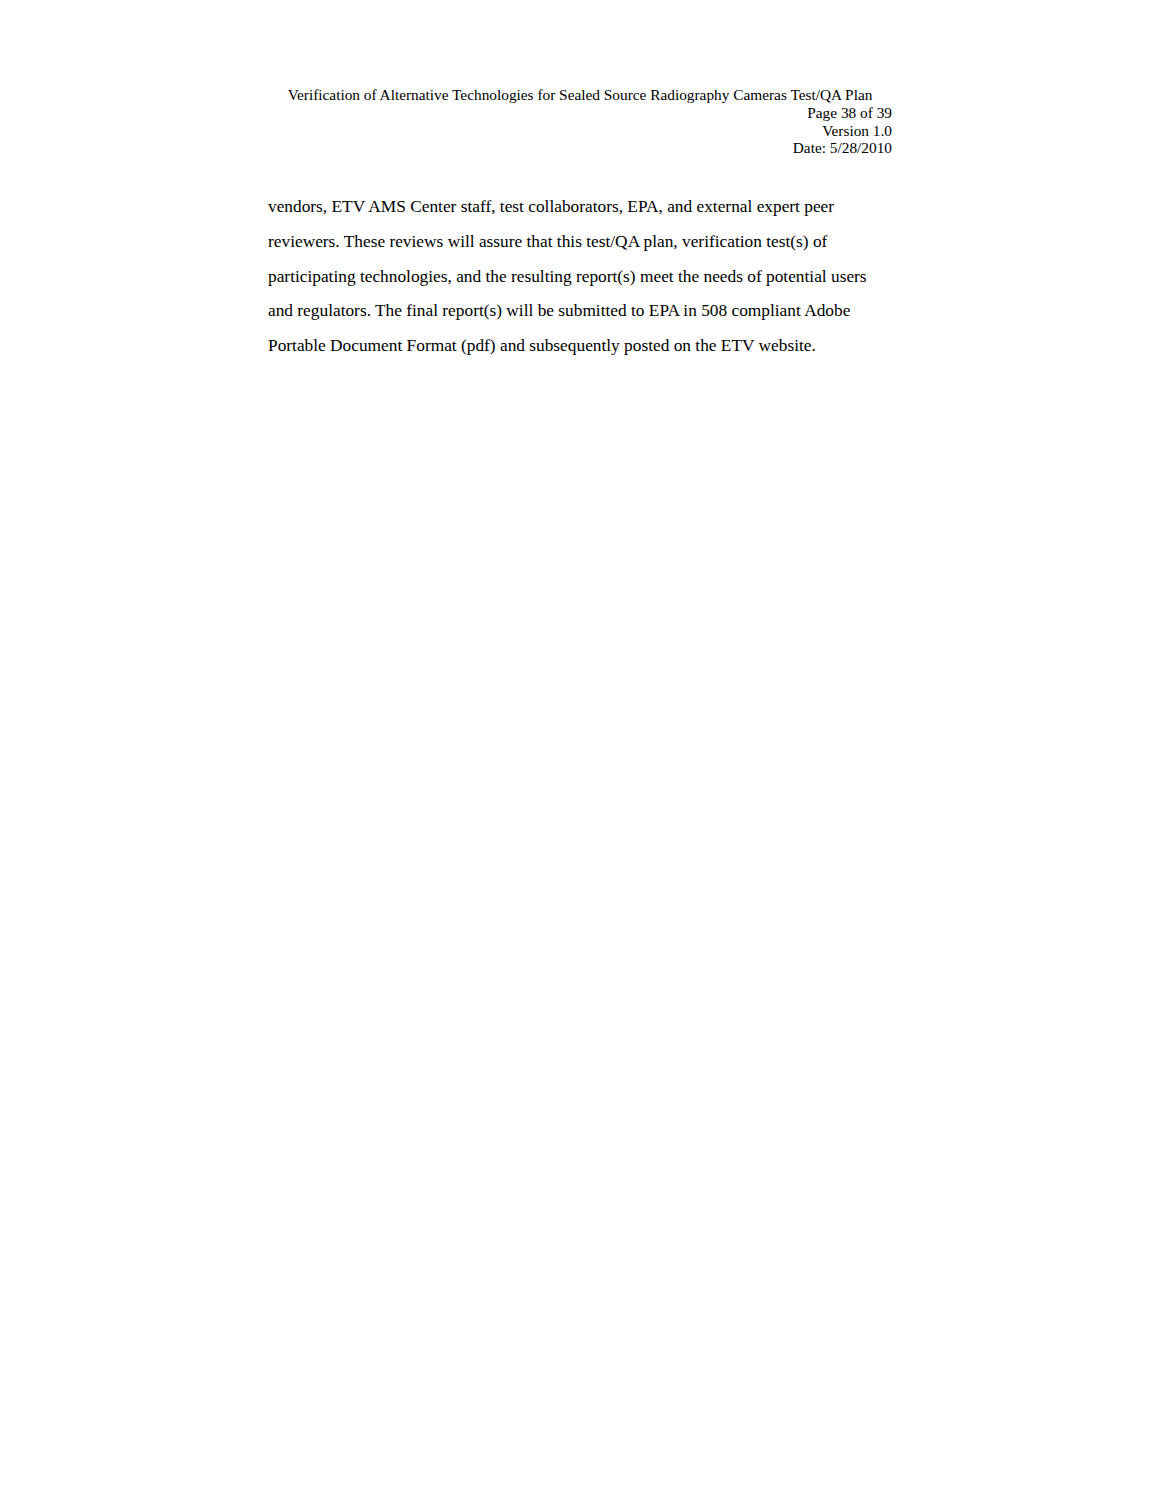Verification of Alternative Technologies for Sealed Source Radiography Cameras Test/QA Plan
Page 38 of 39
Version 1.0
Date: 5/28/2010
vendors, ETV AMS Center staff, test collaborators, EPA, and external expert peer reviewers. These reviews will assure that this test/QA plan, verification test(s) of participating technologies, and the resulting report(s) meet the needs of potential users and regulators. The final report(s) will be submitted to EPA in 508 compliant Adobe Portable Document Format (pdf) and subsequently posted on the ETV website.